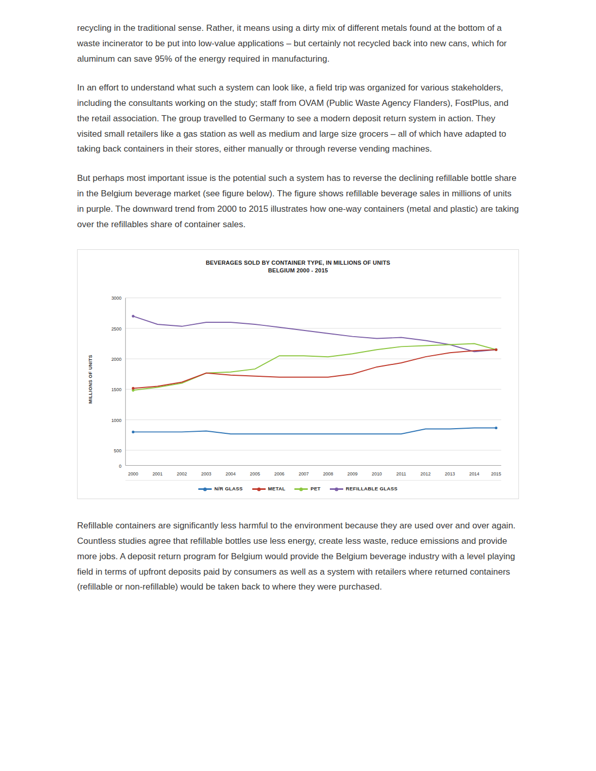recycling in the traditional sense. Rather, it means using a dirty mix of different metals found at the bottom of a waste incinerator to be put into low-value applications – but certainly not recycled back into new cans, which for aluminum can save 95% of the energy required in manufacturing.
In an effort to understand what such a system can look like, a field trip was organized for various stakeholders, including the consultants working on the study; staff from OVAM (Public Waste Agency Flanders), FostPlus, and the retail association. The group travelled to Germany to see a modern deposit return system in action. They visited small retailers like a gas station as well as medium and large size grocers – all of which have adapted to taking back containers in their stores, either manually or through reverse vending machines.
But perhaps most important issue is the potential such a system has to reverse the declining refillable bottle share in the Belgium beverage market (see figure below). The figure shows refillable beverage sales in millions of units in purple. The downward trend from 2000 to 2015 illustrates how one-way containers (metal and plastic) are taking over the refillables share of container sales.
Beverages sold by container type, in millions of units
Belgium 2000 - 2015
Millions of units
3000 2500 2000 1500 1000 500 500 0 2000 2001 2002 2003 2004 2005 2006 2007 2008 2009 2010 2011 2012 2013 2014 2015
N/R Glass Metal PET Refillable Glass
Refillable containers are significantly less harmful to the environment because they are used over and over again. Countless studies agree that refillable bottles use less energy, create less waste, reduce emissions and provide more jobs. A deposit return program for Belgium would provide the Belgium beverage industry with a level playing field in terms of upfront deposits paid by consumers as well as a system with retailers where returned containers (refillable or non-refillable) would be taken back to where they were purchased.